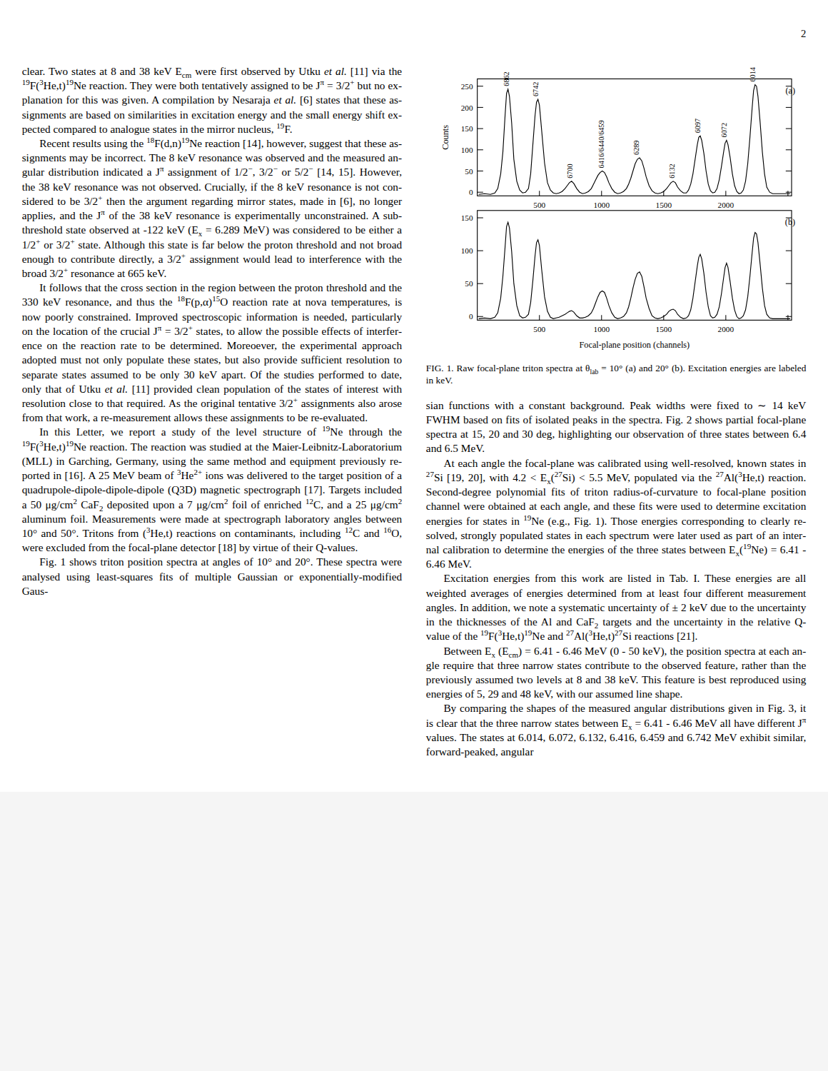2
clear. Two states at 8 and 38 keV Ecm were first observed by Utku et al. [11] via the 19F(3He,t)19Ne reaction. They were both tentatively assigned to be Jπ = 3/2+ but no explanation for this was given. A compilation by Nesaraja et al. [6] states that these assignments are based on similarities in excitation energy and the small energy shift expected compared to analogue states in the mirror nucleus, 19F.
Recent results using the 18F(d,n)19Ne reaction [14], however, suggest that these assignments may be incorrect. The 8 keV resonance was observed and the measured angular distribution indicated a Jπ assignment of 1/2−, 3/2− or 5/2− [14, 15]. However, the 38 keV resonance was not observed. Crucially, if the 8 keV resonance is not considered to be 3/2+ then the argument regarding mirror states, made in [6], no longer applies, and the Jπ of the 38 keV resonance is experimentally unconstrained. A sub-threshold state observed at -122 keV (Ex = 6.289 MeV) was considered to be either a 1/2+ or 3/2+ state. Although this state is far below the proton threshold and not broad enough to contribute directly, a 3/2+ assignment would lead to interference with the broad 3/2+ resonance at 665 keV.
It follows that the cross section in the region between the proton threshold and the 330 keV resonance, and thus the 18F(p,α)15O reaction rate at nova temperatures, is now poorly constrained. Improved spectroscopic information is needed, particularly on the location of the crucial Jπ = 3/2+ states, to allow the possible effects of interference on the reaction rate to be determined. Moreoever, the experimental approach adopted must not only populate these states, but also provide sufficient resolution to separate states assumed to be only 30 keV apart. Of the studies performed to date, only that of Utku et al. [11] provided clean population of the states of interest with resolution close to that required. As the original tentative 3/2+ assignments also arose from that work, a re-measurement allows these assignments to be re-evaluated.
In this Letter, we report a study of the level structure of 19Ne through the 19F(3He,t)19Ne reaction. The reaction was studied at the Maier-Leibnitz-Laboratorium (MLL) in Garching, Germany, using the same method and equipment previously reported in [16]. A 25 MeV beam of 3He2+ ions was delivered to the target position of a quadrupole-dipole-dipole-dipole (Q3D) magnetic spectrograph [17]. Targets included a 50 μg/cm2 CaF2 deposited upon a 7 μg/cm2 foil of enriched 12C, and a 25 μg/cm2 aluminum foil. Measurements were made at spectrograph laboratory angles between 10° and 50°. Tritons from (3He,t) reactions on contaminants, including 12C and 16O, were excluded from the focal-plane detector [18] by virtue of their Q-values.
Fig. 1 shows triton position spectra at angles of 10° and 20°. These spectra were analysed using least-squares fits of multiple Gaussian or exponentially-modified Gaus-
250 200 150 100 50 0 500 1000 1500 2000 (a) 6862 6742 6700 6416/6440/6459 6289 6132 6097 6072 6014 Counts 150 100 50 0 500 1000 1500 2000 (b) Focal-plane position (channels)
FIG. 1. Raw focal-plane triton spectra at θlab = 10° (a) and 20° (b). Excitation energies are labeled in keV.
sian functions with a constant background. Peak widths were fixed to ∼ 14 keV FWHM based on fits of isolated peaks in the spectra. Fig. 2 shows partial focal-plane spectra at 15, 20 and 30 deg, highlighting our observation of three states between 6.4 and 6.5 MeV.
At each angle the focal-plane was calibrated using well-resolved, known states in 27Si [19, 20], with 4.2 < Ex(27Si) < 5.5 MeV, populated via the 27Al(3He,t) reaction. Second-degree polynomial fits of triton radius-of-curvature to focal-plane position channel were obtained at each angle, and these fits were used to determine excitation energies for states in 19Ne (e.g., Fig. 1). Those energies corresponding to clearly resolved, strongly populated states in each spectrum were later used as part of an internal calibration to determine the energies of the three states between Ex(19Ne) = 6.41 - 6.46 MeV.
Excitation energies from this work are listed in Tab. I. These energies are all weighted averages of energies determined from at least four different measurement angles. In addition, we note a systematic uncertainty of ± 2 keV due to the uncertainty in the thicknesses of the Al and CaF2 targets and the uncertainty in the relative Q-value of the 19F(3He,t)19Ne and 27Al(3He,t)27Si reactions [21].
Between Ex (Ecm) = 6.41 - 6.46 MeV (0 - 50 keV), the position spectra at each angle require that three narrow states contribute to the observed feature, rather than the previously assumed two levels at 8 and 38 keV. This feature is best reproduced using energies of 5, 29 and 48 keV, with our assumed line shape.
By comparing the shapes of the measured angular distributions given in Fig. 3, it is clear that the three narrow states between Ex = 6.41 - 6.46 MeV all have different Jπ values. The states at 6.014, 6.072, 6.132, 6.416, 6.459 and 6.742 MeV exhibit similar, forward-peaked, angular